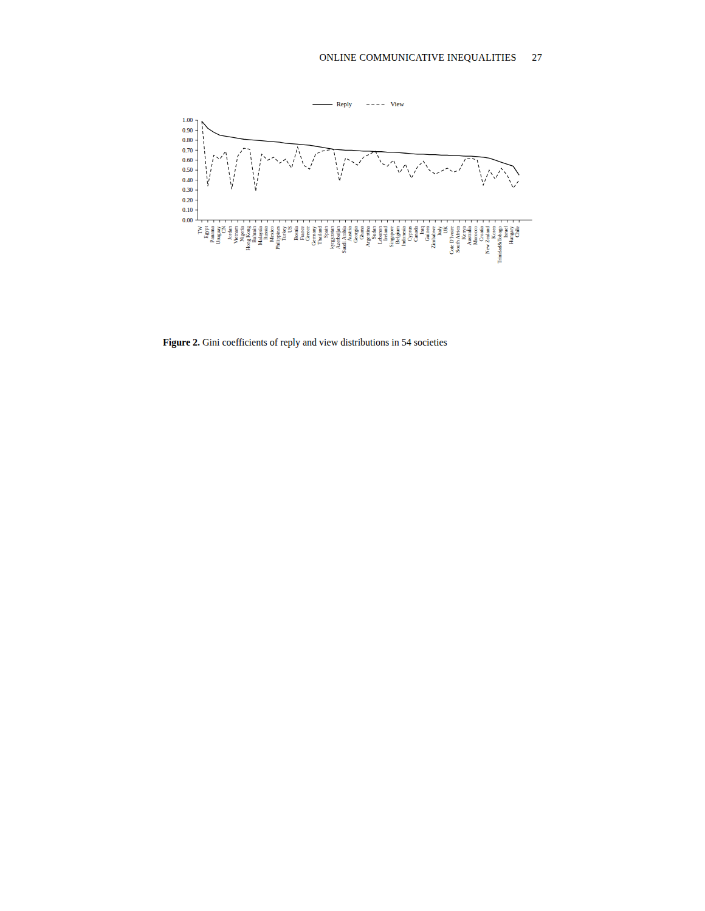Online Communicative Inequalities 27
Gini coefficients of reply and view distributions in 54 societies Line chart with two series: Reply (solid line) declining from about 1.00 to about 0.45 across 54 societies, and View (dashed line) fluctuating between about 0.30 and 0.80. Reply View 0.00 0.10 0.20 0.30 0.40 0.50 0.60 0.70 0.80 0.90 1.00 TW Egypt Panama Uruguay CN Jordan Vietnam Nigeria Hong Kong Bahrain Malaysia Russia Mexico Philippines Turkey US Bosnia France Greece Germany Thailand Spain kyrgyzstan Azerbaijan Saudi Arabia Austria Georgia Ghana Argentina Sudan Lebanon Ireland Singapore Belgium Indonesia Cyprus Canada Iraq Guinea Zimbabwe Italy UK Cote D'Ivoire South Africa Kenya Australia Morocco Croatia New Zealand Korea Trinidad&Tobago Israel Hungary Chile
Figure 2. Gini coefficients of reply and view distributions in 54 societies